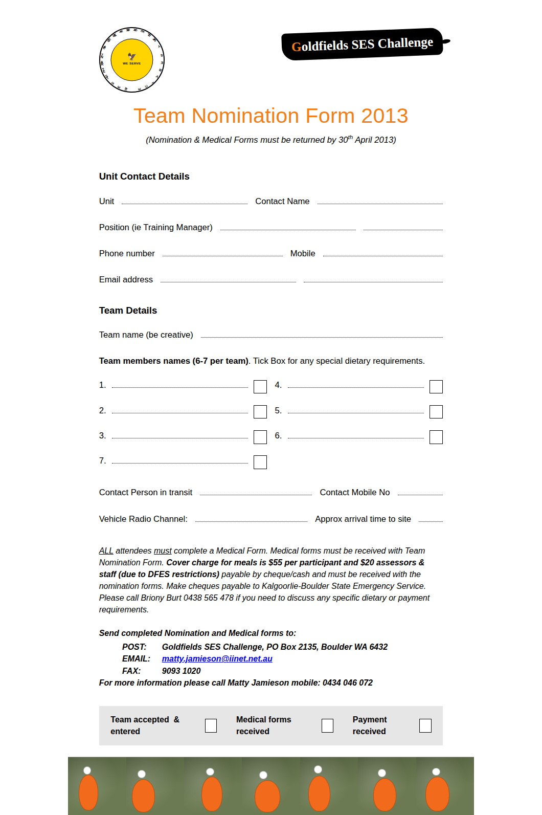S T A T E E M E R G E N C Y S E R V I C E W E S T E R N A U S T R A L I A
🦅
WE SERVE
Goldfields SES Challenge
Team Nomination Form 2013
(Nomination & Medical Forms must be returned by 30th April 2013)
Unit Contact Details
Unit Contact Name
Position (ie Training Manager)
Phone number Mobile
Email address
Team Details
Team name (be creative)
Team members names (6-7 per team). Tick Box for any special dietary requirements.
1.
4.
2.
5.
3.
6.
7.
Contact Person in transit Contact Mobile No
Vehicle Radio Channel: Approx arrival time to site
ALL attendees must complete a Medical Form. Medical forms must be received with Team Nomination Form. Cover charge for meals is $55 per participant and $20 assessors & staff (due to DFES restrictions) payable by cheque/cash and must be received with the nomination forms. Make cheques payable to Kalgoorlie-Boulder State Emergency Service. Please call Briony Burt 0438 565 478 if you need to discuss any specific dietary or payment requirements.
Send completed Nomination and Medical forms to:
| POST: | Goldfields SES Challenge, PO Box 2135, Boulder WA 6432 |
| EMAIL: | matty.jamieson@iinet.net.au |
| FAX: | 9093 1020 |
For more information please call Matty Jamieson mobile: 0434 046 072
Team accepted & entered
Medical forms received
Payment received